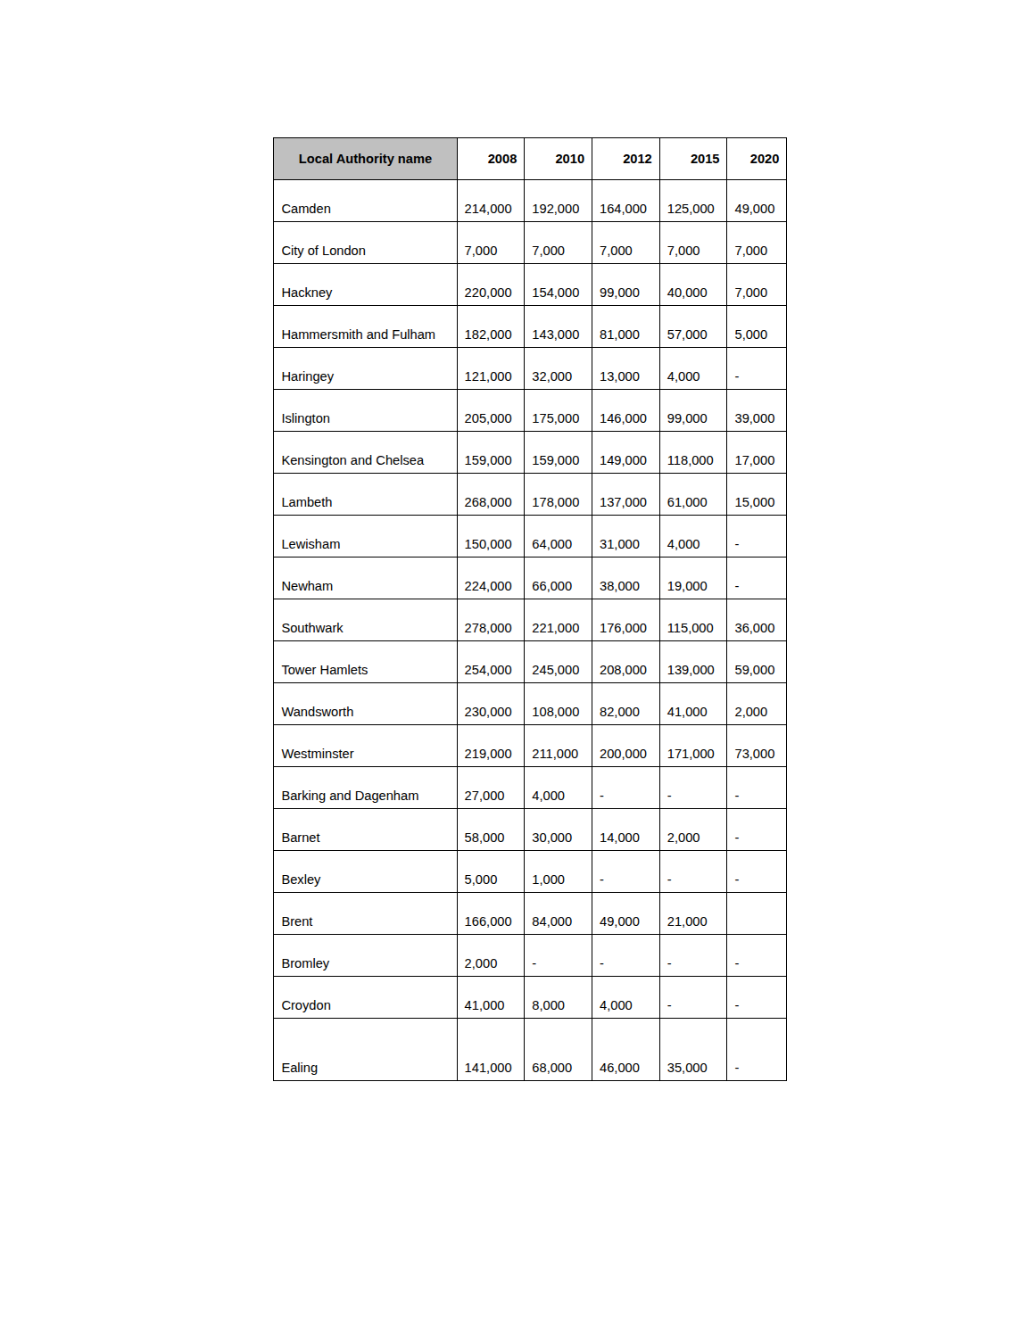| Local Authority name | 2008 | 2010 | 2012 | 2015 | 2020 |
| --- | --- | --- | --- | --- | --- |
| Camden | 214,000 | 192,000 | 164,000 | 125,000 | 49,000 |
| City of London | 7,000 | 7,000 | 7,000 | 7,000 | 7,000 |
| Hackney | 220,000 | 154,000 | 99,000 | 40,000 | 7,000 |
| Hammersmith and Fulham | 182,000 | 143,000 | 81,000 | 57,000 | 5,000 |
| Haringey | 121,000 | 32,000 | 13,000 | 4,000 | - |
| Islington | 205,000 | 175,000 | 146,000 | 99,000 | 39,000 |
| Kensington and Chelsea | 159,000 | 159,000 | 149,000 | 118,000 | 17,000 |
| Lambeth | 268,000 | 178,000 | 137,000 | 61,000 | 15,000 |
| Lewisham | 150,000 | 64,000 | 31,000 | 4,000 | - |
| Newham | 224,000 | 66,000 | 38,000 | 19,000 | - |
| Southwark | 278,000 | 221,000 | 176,000 | 115,000 | 36,000 |
| Tower Hamlets | 254,000 | 245,000 | 208,000 | 139,000 | 59,000 |
| Wandsworth | 230,000 | 108,000 | 82,000 | 41,000 | 2,000 |
| Westminster | 219,000 | 211,000 | 200,000 | 171,000 | 73,000 |
| Barking and Dagenham | 27,000 | 4,000 | - | - | - |
| Barnet | 58,000 | 30,000 | 14,000 | 2,000 | - |
| Bexley | 5,000 | 1,000 | - | - | - |
| Brent | 166,000 | 84,000 | 49,000 | 21,000 | |
| Bromley | 2,000 | - | - | - | - |
| Croydon | 41,000 | 8,000 | 4,000 | - | - |
| Ealing | 141,000 | 68,000 | 46,000 | 35,000 | - |